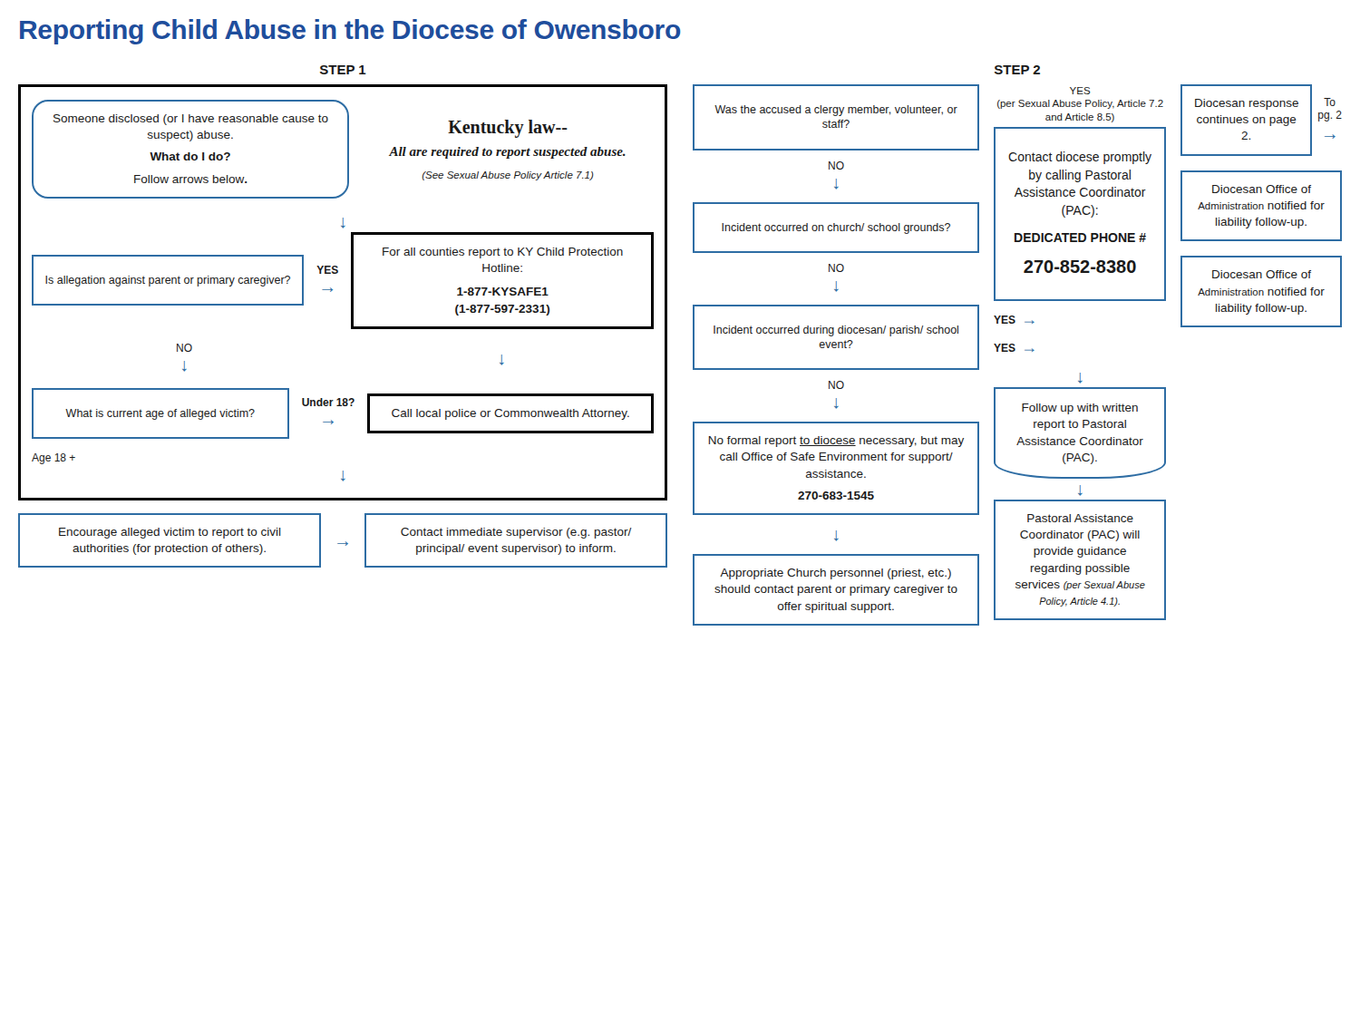Reporting Child Abuse in the Diocese of Owensboro
STEP 1
Someone disclosed (or I have reasonable cause to suspect) abuse.
What do I do?
Follow arrows below.
Kentucky law-- All are required to report suspected abuse.
(See Sexual Abuse Policy Article 7.1)
Is allegation against parent or primary caregiver?
YES
For all counties report to KY Child Protection Hotline:
1-877-KYSAFE1
(1-877-597-2331)
NO
What is current age of alleged victim?
Under 18?
Call local police or Commonwealth Attorney.
Age 18 +
Encourage alleged victim to report to civil authorities (for protection of others).
Contact immediate supervisor (e.g. pastor/ principal/ event supervisor) to inform.
STEP 2
Was the accused a clergy member, volunteer, or staff?
NO
Incident occurred on church/ school grounds?
NO
Incident occurred during diocesan/ parish/ school event?
NO
No formal report to diocese necessary, but may call Office of Safe Environment for support/ assistance.
270-683-1545
Appropriate Church personnel (priest, etc.) should contact parent or primary caregiver to offer spiritual support.
YES
(per Sexual Abuse Policy, Article 7.2 and Article 8.5)
Contact diocese promptly by calling Pastoral Assistance Coordinator (PAC):
DEDICATED PHONE #
270-852-8380
YES→
YES→
Follow up with written report to Pastoral Assistance Coordinator (PAC).
Pastoral Assistance Coordinator (PAC) will provide guidance regarding possible services (per Sexual Abuse Policy, Article 4.1).
Diocesan response continues on page 2.
To
pg. 2
Diocesan Office of Administration notified for liability follow-up.
Diocesan Office of Administration notified for liability follow-up.